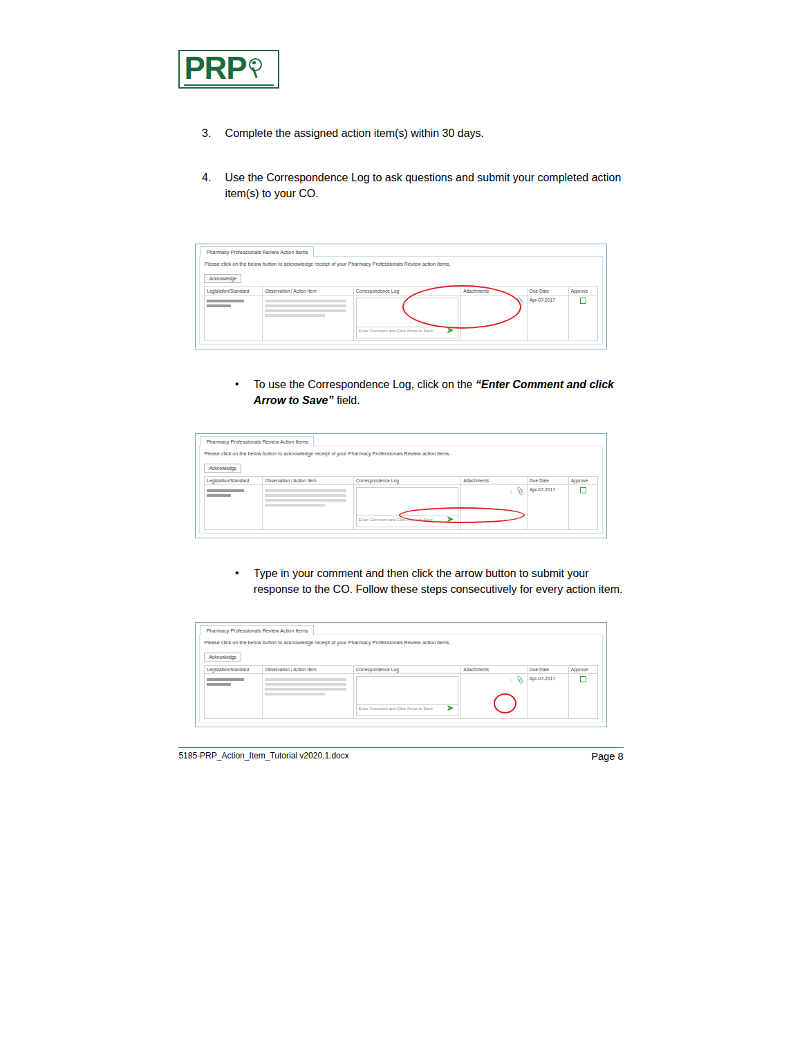PRP
Complete the assigned action item(s) within 30 days.
Use the Correspondence Log to ask questions and submit your completed action item(s) to your CO.
Pharmacy Professionals Review Action Items
Please click on the below button to acknowledge receipt of your Pharmacy Professionals Review action items.
Acknowledge
| Legislation/Standard | Observation / Action Item | Correspondence Log | Attachments | Due Date | Approve |
| --- | --- | --- | --- | --- | --- |
| | | Enter Comment and Click Arrow to Save. ➤ | ⋮ 📎 | Apr-07-2017 | |
To use the Correspondence Log, click on the “Enter Comment and click Arrow to Save” field.
Pharmacy Professionals Review Action Items
Please click on the below button to acknowledge receipt of your Pharmacy Professionals Review action items.
Acknowledge
| Legislation/Standard | Observation / Action Item | Correspondence Log | Attachments | Due Date | Approve |
| --- | --- | --- | --- | --- | --- |
| | | Enter Comment and Click Arrow to Save. ➤ | ⋮ 📎 | Apr-07-2017 | |
Type in your comment and then click the arrow button to submit your response to the CO. Follow these steps consecutively for every action item.
Pharmacy Professionals Review Action Items
Please click on the below button to acknowledge receipt of your Pharmacy Professionals Review action items.
Acknowledge
| Legislation/Standard | Observation / Action Item | Correspondence Log | Attachments | Due Date | Approve |
| --- | --- | --- | --- | --- | --- |
| | | Enter Comment and Click Arrow to Save. ➤ | ⋮ 📎 | Apr-07-2017 | |
5185-PRP_Action_Item_Tutorial v2020.1.docx
Page 8